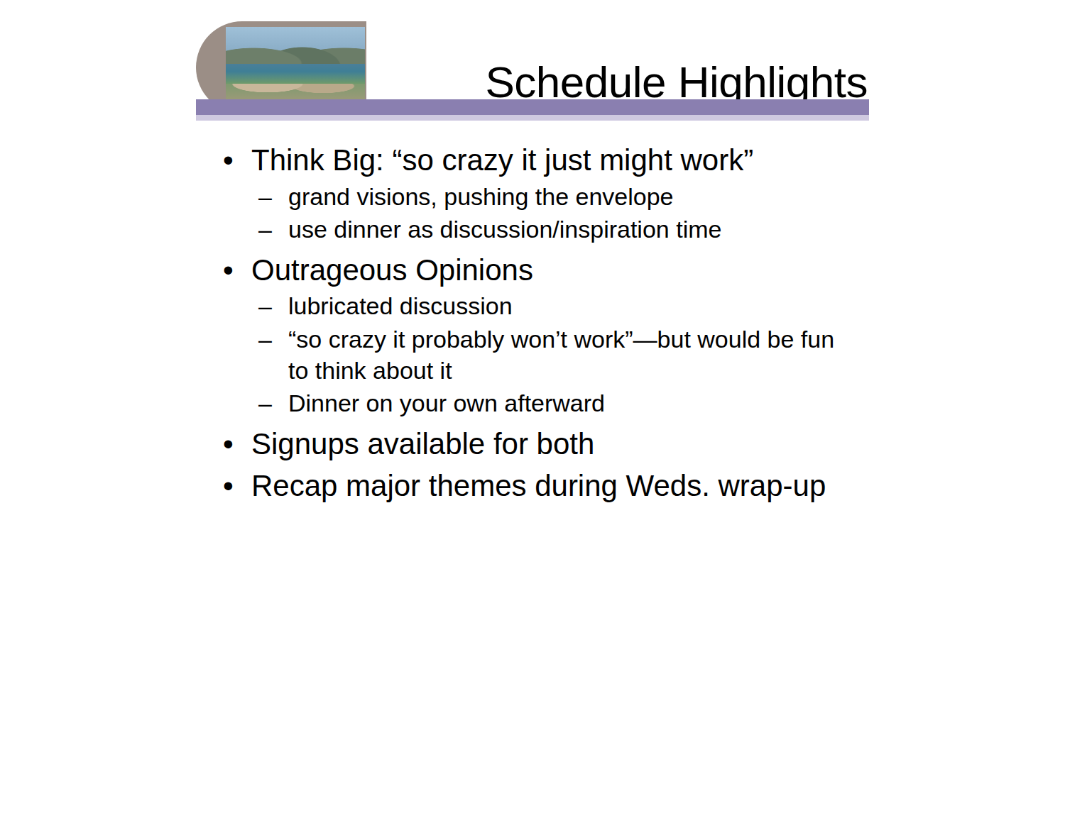Schedule Highlights
Think Big: “so crazy it just might work”
grand visions, pushing the envelope
use dinner as discussion/inspiration time
Outrageous Opinions
lubricated discussion
“so crazy it probably won’t work”—but would be fun to think about it
Dinner on your own afterward
Signups available for both
Recap major themes during Weds. wrap-up